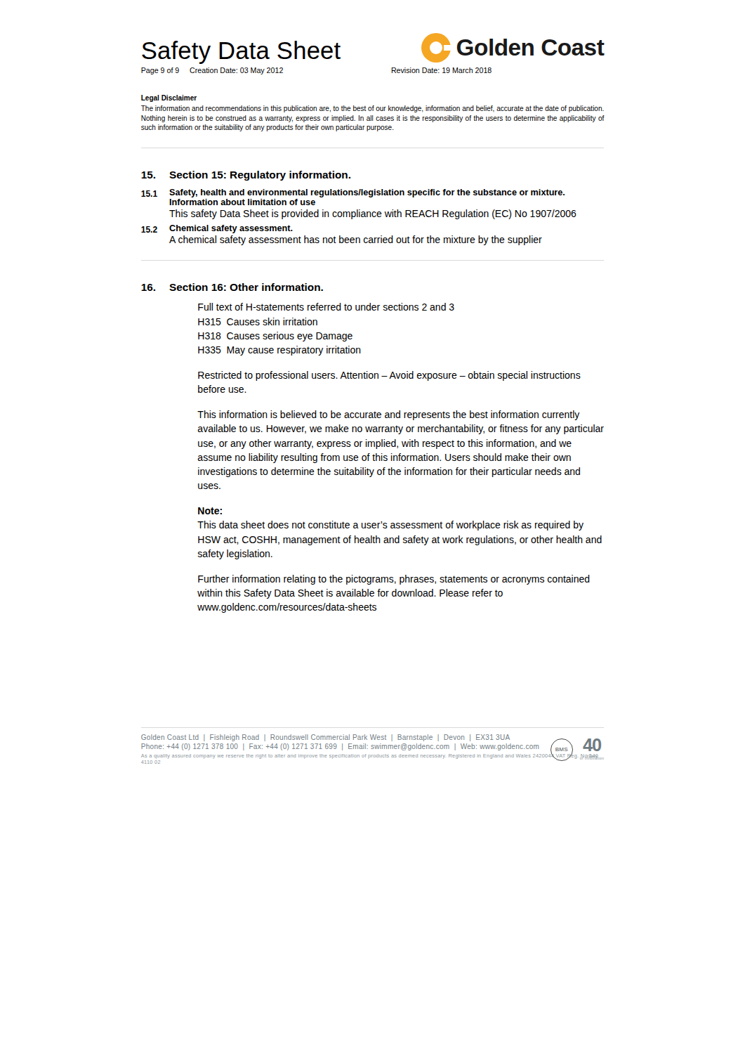Safety Data Sheet
Golden Coast
Page 9 of 9 Creation Date: 03 May 2012Revision Date: 19 March 2018
Legal Disclaimer The information and recommendations in this publication are, to the best of our knowledge, information and belief, accurate at the date of publication. Nothing herein is to be construed as a warranty, express or implied. In all cases it is the responsibility of the users to determine the applicability of such information or the suitability of any products for their own particular purpose.
15.
Section 15: Regulatory information.
15.1
Safety, health and environmental regulations/legislation specific for the substance or mixture. Information about limitation of use This safety Data Sheet is provided in compliance with REACH Regulation (EC) No 1907/2006
15.2
Chemical safety assessment. A chemical safety assessment has not been carried out for the mixture by the supplier
16.
Section 16: Other information.
Full text of H-statements referred to under sections 2 and 3
H315 Causes skin irritation
H318 Causes serious eye Damage
H335 May cause respiratory irritation
Restricted to professional users. Attention – Avoid exposure – obtain special instructions before use.
This information is believed to be accurate and represents the best information currently available to us. However, we make no warranty or merchantability, or fitness for any particular use, or any other warranty, express or implied, with respect to this information, and we assume no liability resulting from use of this information. Users should make their own investigations to determine the suitability of the information for their particular needs and uses.
Note:
This data sheet does not constitute a user’s assessment of workplace risk as required by HSW act, COSHH, management of health and safety at work regulations, or other health and safety legislation.
Further information relating to the pictograms, phrases, statements or acronyms contained within this Safety Data Sheet is available for download. Please refer to www.goldenc.com/resources/data-sheets
Golden Coast Ltd | Fishleigh Road | Roundswell Commercial Park West | Barnstaple | Devon | EX31 3UA
Phone: +44 (0) 1271 378 100 | Fax: +44 (0) 1271 371 699 | Email: swimmer@goldenc.com | Web: www.goldenc.com
As a quality assured company we reserve the right to alter and improve the specification of products as deemed necessary. Registered in England and Wales 2420044 VAT Reg. No 540 4110 02
BMS
40
Years
of Innovation